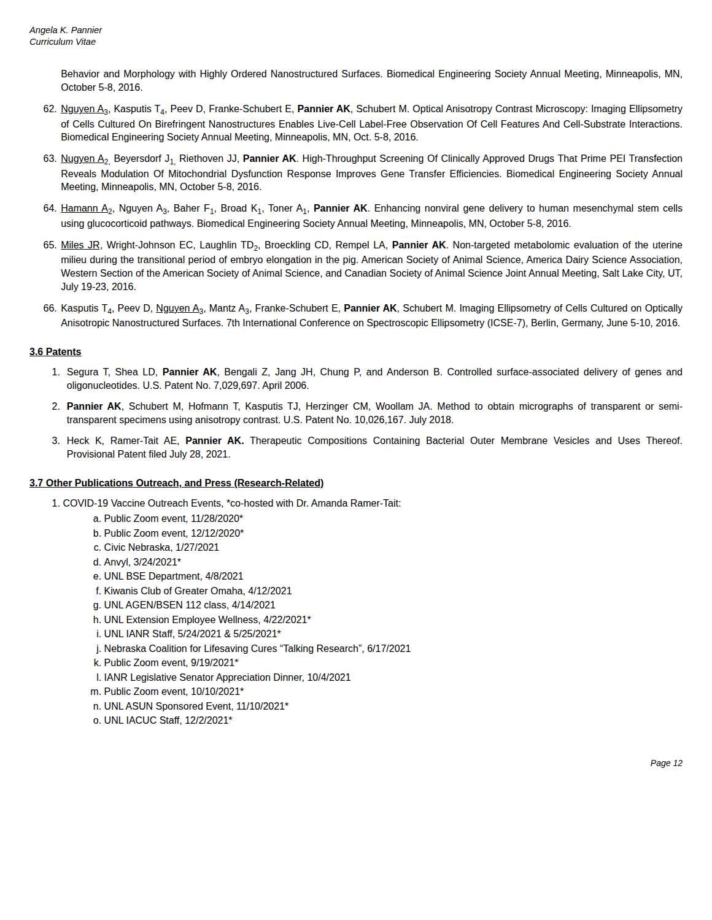Angela K. Pannier
Curriculum Vitae
Behavior and Morphology with Highly Ordered Nanostructured Surfaces. Biomedical Engineering Society Annual Meeting, Minneapolis, MN, October 5-8, 2016.
62. Nguyen A3, Kasputis T4, Peev D, Franke-Schubert E, Pannier AK, Schubert M. Optical Anisotropy Contrast Microscopy: Imaging Ellipsometry of Cells Cultured On Birefringent Nanostructures Enables Live-Cell Label-Free Observation Of Cell Features And Cell-Substrate Interactions. Biomedical Engineering Society Annual Meeting, Minneapolis, MN, Oct. 5-8, 2016.
63. Nugyen A2, Beyersdorf J1, Riethoven JJ, Pannier AK. High-Throughput Screening Of Clinically Approved Drugs That Prime PEI Transfection Reveals Modulation Of Mitochondrial Dysfunction Response Improves Gene Transfer Efficiencies. Biomedical Engineering Society Annual Meeting, Minneapolis, MN, October 5-8, 2016.
64. Hamann A2, Nguyen A3, Baher F1, Broad K1, Toner A1, Pannier AK. Enhancing nonviral gene delivery to human mesenchymal stem cells using glucocorticoid pathways. Biomedical Engineering Society Annual Meeting, Minneapolis, MN, October 5-8, 2016.
65. Miles JR, Wright-Johnson EC, Laughlin TD2, Broeckling CD, Rempel LA, Pannier AK. Non-targeted metabolomic evaluation of the uterine milieu during the transitional period of embryo elongation in the pig. American Society of Animal Science, America Dairy Science Association, Western Section of the American Society of Animal Science, and Canadian Society of Animal Science Joint Annual Meeting, Salt Lake City, UT, July 19-23, 2016.
66. Kasputis T4, Peev D, Nguyen A3, Mantz A3, Franke-Schubert E, Pannier AK, Schubert M. Imaging Ellipsometry of Cells Cultured on Optically Anisotropic Nanostructured Surfaces. 7th International Conference on Spectroscopic Ellipsometry (ICSE-7), Berlin, Germany, June 5-10, 2016.
3.6 Patents
Segura T, Shea LD, Pannier AK, Bengali Z, Jang JH, Chung P, and Anderson B. Controlled surface-associated delivery of genes and oligonucleotides. U.S. Patent No. 7,029,697. April 2006.
Pannier AK, Schubert M, Hofmann T, Kasputis TJ, Herzinger CM, Woollam JA. Method to obtain micrographs of transparent or semi-transparent specimens using anisotropy contrast. U.S. Patent No. 10,026,167. July 2018.
Heck K, Ramer-Tait AE, Pannier AK. Therapeutic Compositions Containing Bacterial Outer Membrane Vesicles and Uses Thereof. Provisional Patent filed July 28, 2021.
3.7 Other Publications Outreach, and Press (Research-Related)
COVID-19 Vaccine Outreach Events, *co-hosted with Dr. Amanda Ramer-Tait:
Public Zoom event, 11/28/2020*
Public Zoom event, 12/12/2020*
Civic Nebraska, 1/27/2021
Anvyl, 3/24/2021*
UNL BSE Department, 4/8/2021
Kiwanis Club of Greater Omaha, 4/12/2021
UNL AGEN/BSEN 112 class, 4/14/2021
UNL Extension Employee Wellness, 4/22/2021*
UNL IANR Staff, 5/24/2021 & 5/25/2021*
Nebraska Coalition for Lifesaving Cures “Talking Research”, 6/17/2021
Public Zoom event, 9/19/2021*
IANR Legislative Senator Appreciation Dinner, 10/4/2021
Public Zoom event, 10/10/2021*
UNL ASUN Sponsored Event, 11/10/2021*
UNL IACUC Staff, 12/2/2021*
Page 12